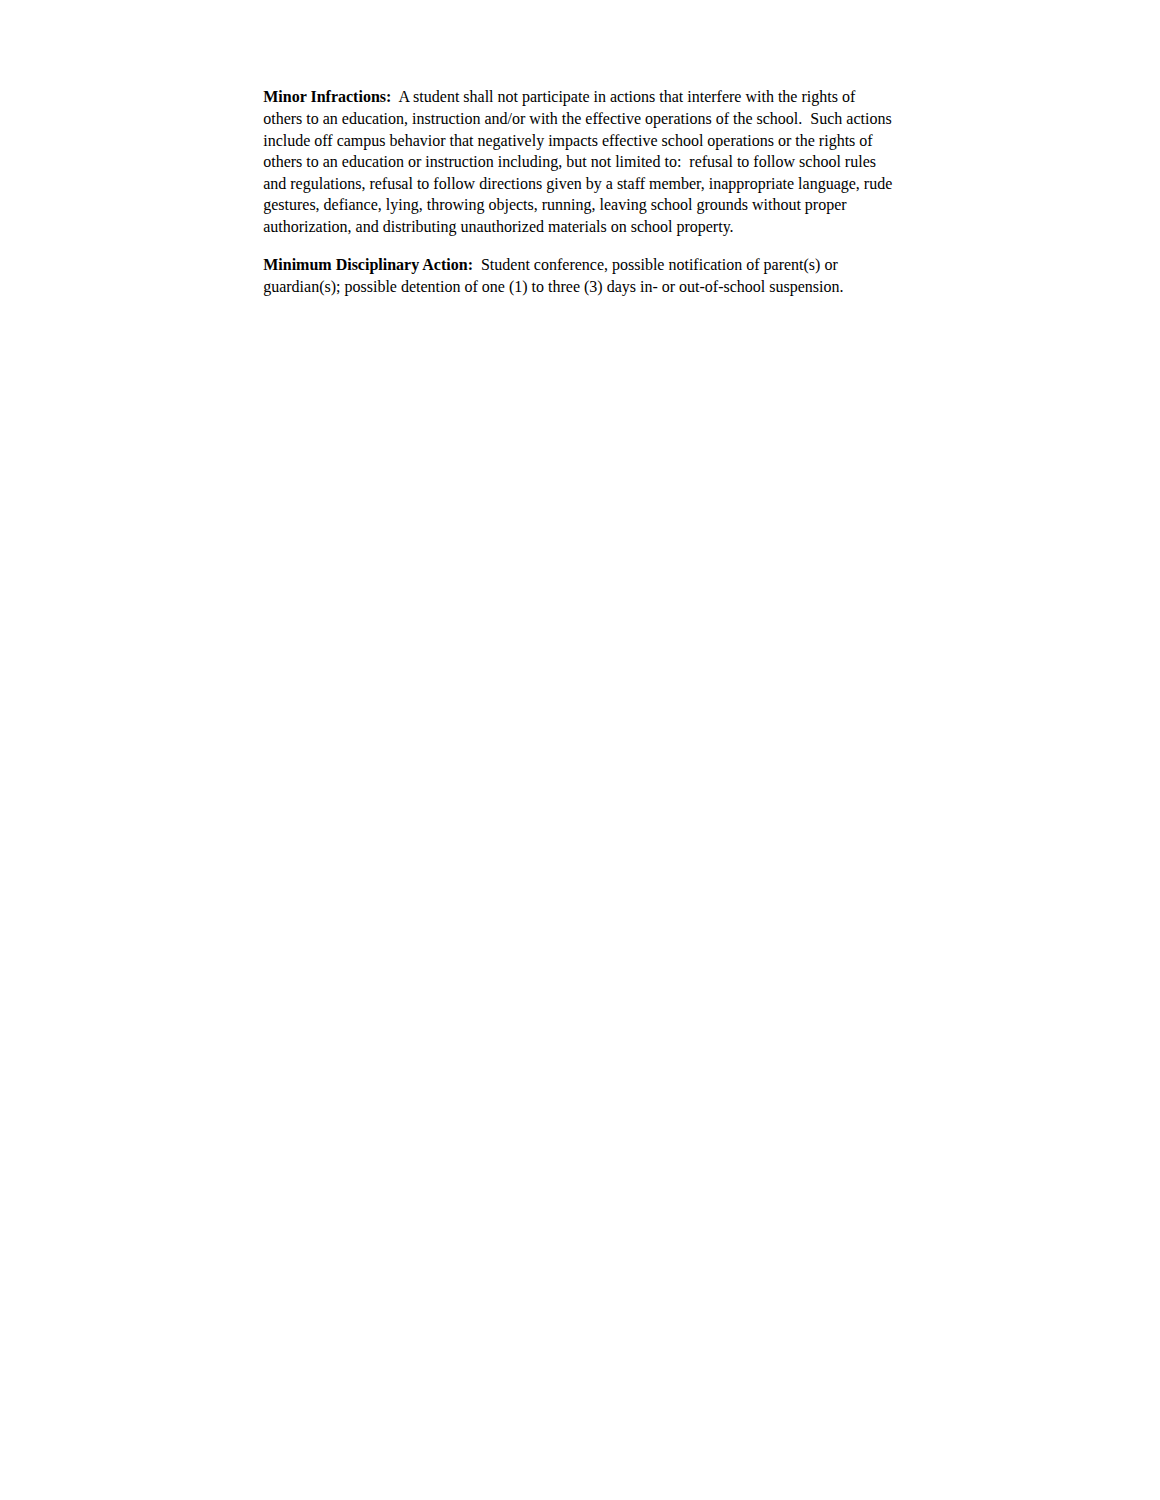Minor Infractions: A student shall not participate in actions that interfere with the rights of others to an education, instruction and/or with the effective operations of the school. Such actions include off campus behavior that negatively impacts effective school operations or the rights of others to an education or instruction including, but not limited to: refusal to follow school rules and regulations, refusal to follow directions given by a staff member, inappropriate language, rude gestures, defiance, lying, throwing objects, running, leaving school grounds without proper authorization, and distributing unauthorized materials on school property.
Minimum Disciplinary Action: Student conference, possible notification of parent(s) or guardian(s); possible detention of one (1) to three (3) days in- or out-of-school suspension.